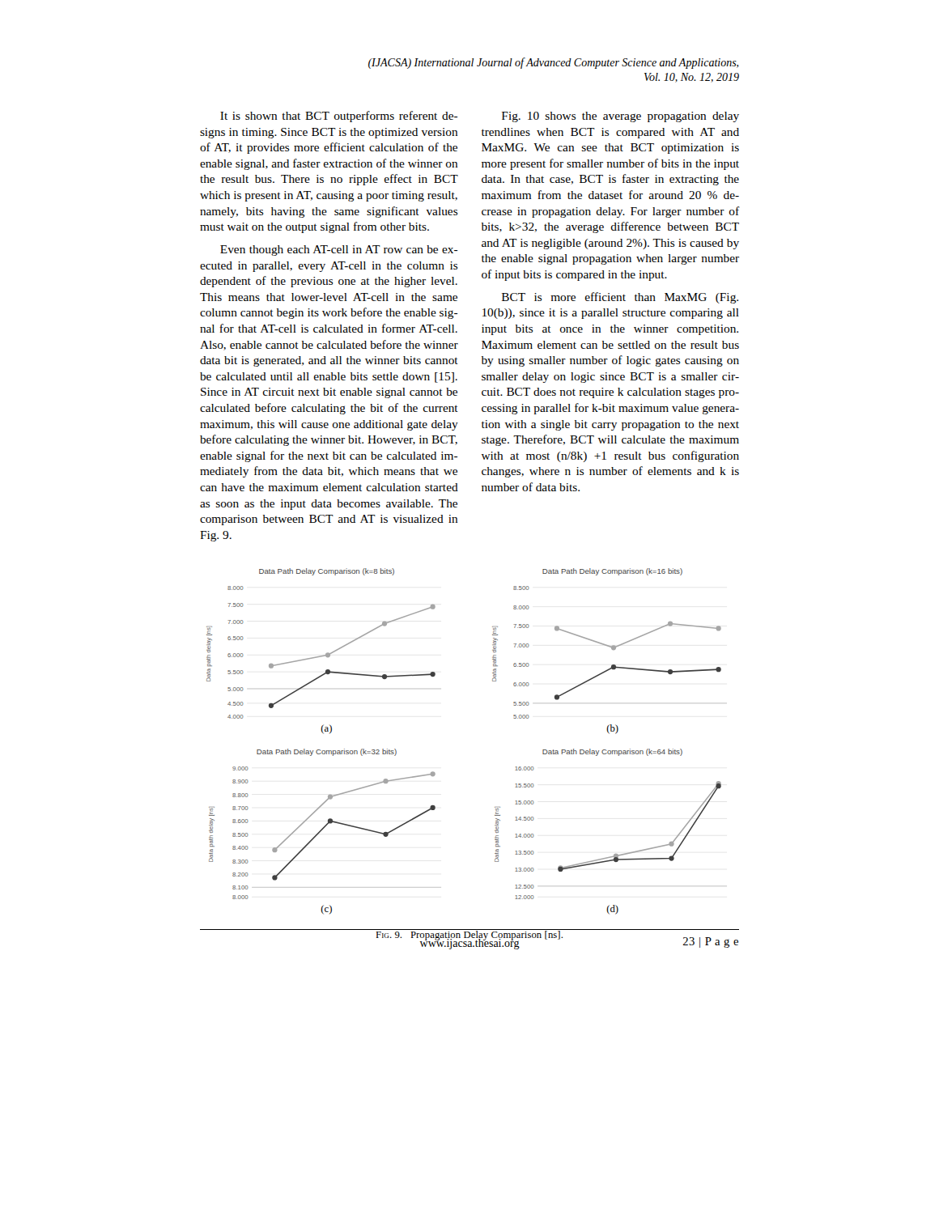(IJACSA) International Journal of Advanced Computer Science and Applications, Vol. 10, No. 12, 2019
It is shown that BCT outperforms referent designs in timing. Since BCT is the optimized version of AT, it provides more efficient calculation of the enable signal, and faster extraction of the winner on the result bus. There is no ripple effect in BCT which is present in AT, causing a poor timing result, namely, bits having the same significant values must wait on the output signal from other bits.
Even though each AT-cell in AT row can be executed in parallel, every AT-cell in the column is dependent of the previous one at the higher level. This means that lower-level AT-cell in the same column cannot begin its work before the enable signal for that AT-cell is calculated in former AT-cell. Also, enable cannot be calculated before the winner data bit is generated, and all the winner bits cannot be calculated until all enable bits settle down [15]. Since in AT circuit next bit enable signal cannot be calculated before calculating the bit of the current maximum, this will cause one additional gate delay before calculating the winner bit. However, in BCT, enable signal for the next bit can be calculated immediately from the data bit, which means that we can have the maximum element calculation started as soon as the input data becomes available. The comparison between BCT and AT is visualized in Fig. 9.
Fig. 10 shows the average propagation delay trendlines when BCT is compared with AT and MaxMG. We can see that BCT optimization is more present for smaller number of bits in the input data. In that case, BCT is faster in extracting the maximum from the dataset for around 20 % decrease in propagation delay. For larger number of bits, k>32, the average difference between BCT and AT is negligible (around 2%). This is caused by the enable signal propagation when larger number of input bits is compared in the input.
BCT is more efficient than MaxMG (Fig. 10(b)), since it is a parallel structure comparing all input bits at once in the winner competition. Maximum element can be settled on the result bus by using smaller number of logic gates causing on smaller delay on logic since BCT is a smaller circuit. BCT does not require k calculation stages processing in parallel for k-bit maximum value generation with a single bit carry propagation to the next stage. Therefore, BCT will calculate the maximum with at most (n/8k) +1 result bus configuration changes, where n is number of elements and k is number of data bits.
Data Path Delay Comparison (k=8 bits) 8.000 7.500 7.000 6.500 6.000 5.500 5.000 4.500 4.000 Data path delay [ns] 8 16 32 64
(a)
Data Path Delay Comparison (k=16 bits) 8.500 8.000 7.500 7.000 6.500 6.000 5.500 5.000 Data path delay [ns] 8 16 32 64
(b)
Data Path Delay Comparison (k=32 bits) 9.000 8.900 8.800 8.700 8.600 8.500 8.400 8.300 8.200 8.100 8.000 Data path delay [ns] 8 16 32 64
(c)
Data Path Delay Comparison (k=64 bits) 16.000 15.500 15.000 14.500 14.000 13.500 13.000 12.500 12.000 Data path delay [ns] 8 16 32 64
(d)
Fig. 9. Propagation Delay Comparison [ns].
23 | P a g e
www.ijacsa.thesai.org